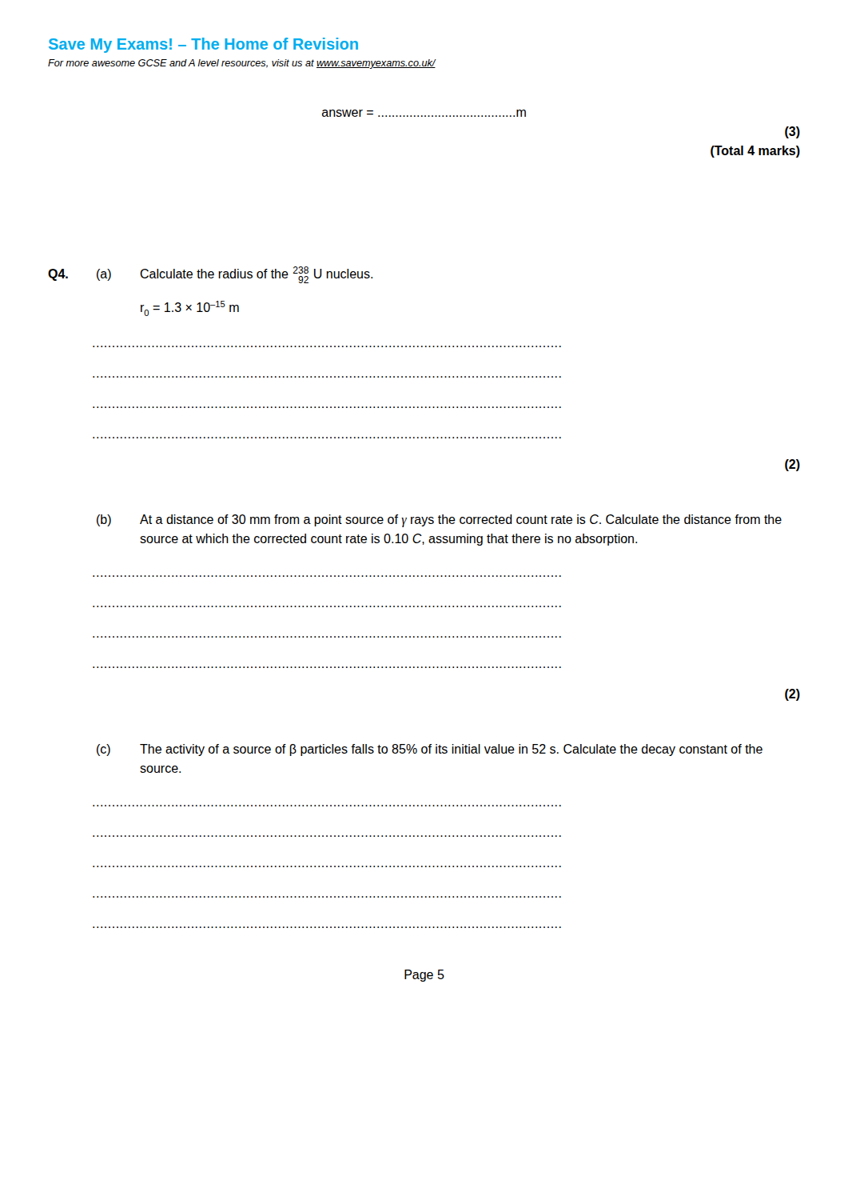Save My Exams! – The Home of Revision
For more awesome GCSE and A level resources, visit us at www.savemyexams.co.uk/
answer = .......................................m
(3)
(Total 4 marks)
| Q4. | (a) | Calculate the radius of the 238 92 U nucleus. |
r0 = 1.3 × 10–15 m
.......................................................................................................................
.......................................................................................................................
.......................................................................................................................
.......................................................................................................................
(2)
| | (b) | At a distance of 30 mm from a point source of γ rays the corrected count rate is C . Calculate the distance from the source at which the corrected count rate is 0.10 C , assuming that there is no absorption. |
.......................................................................................................................
.......................................................................................................................
.......................................................................................................................
.......................................................................................................................
(2)
| | (c) | The activity of a source of β particles falls to 85% of its initial value in 52 s. Calculate the decay constant of the source. |
.......................................................................................................................
.......................................................................................................................
.......................................................................................................................
.......................................................................................................................
.......................................................................................................................
Page 5